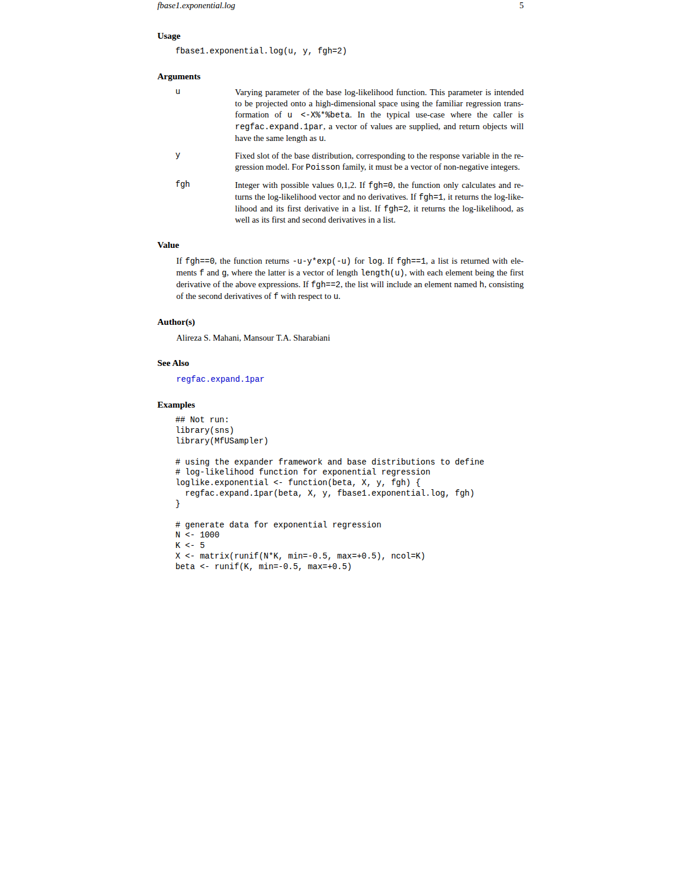fbase1.exponential.log 5
Usage
fbase1.exponential.log(u, y, fgh=2)
Arguments
u
Varying parameter of the base log-likelihood function. This parameter is intended to be projected onto a high-dimensional space using the familiar regression transformation of u <-X%*%beta. In the typical use-case where the caller is regfac.expand.1par, a vector of values are supplied, and return objects will have the same length as u.
y
Fixed slot of the base distribution, corresponding to the response variable in the regression model. For Poisson family, it must be a vector of non-negative integers.
fgh
Integer with possible values 0,1,2. If fgh=0, the function only calculates and returns the log-likelihood vector and no derivatives. If fgh=1, it returns the log-likelihood and its first derivative in a list. If fgh=2, it returns the log-likelihood, as well as its first and second derivatives in a list.
Value
If fgh==0, the function returns -u-y*exp(-u) for log. If fgh==1, a list is returned with elements f and g, where the latter is a vector of length length(u), with each element being the first derivative of the above expressions. If fgh==2, the list will include an element named h, consisting of the second derivatives of f with respect to u.
Author(s)
Alireza S. Mahani, Mansour T.A. Sharabiani
See Also
regfac.expand.1par
Examples
## Not run: 
library(sns)
library(MfUSampler)

# using the expander framework and base distributions to define
# log-likelihood function for exponential regression
loglike.exponential <- function(beta, X, y, fgh) {
  regfac.expand.1par(beta, X, y, fbase1.exponential.log, fgh)
}

# generate data for exponential regression
N <- 1000
K <- 5
X <- matrix(runif(N*K, min=-0.5, max=+0.5), ncol=K)
beta <- runif(K, min=-0.5, max=+0.5)